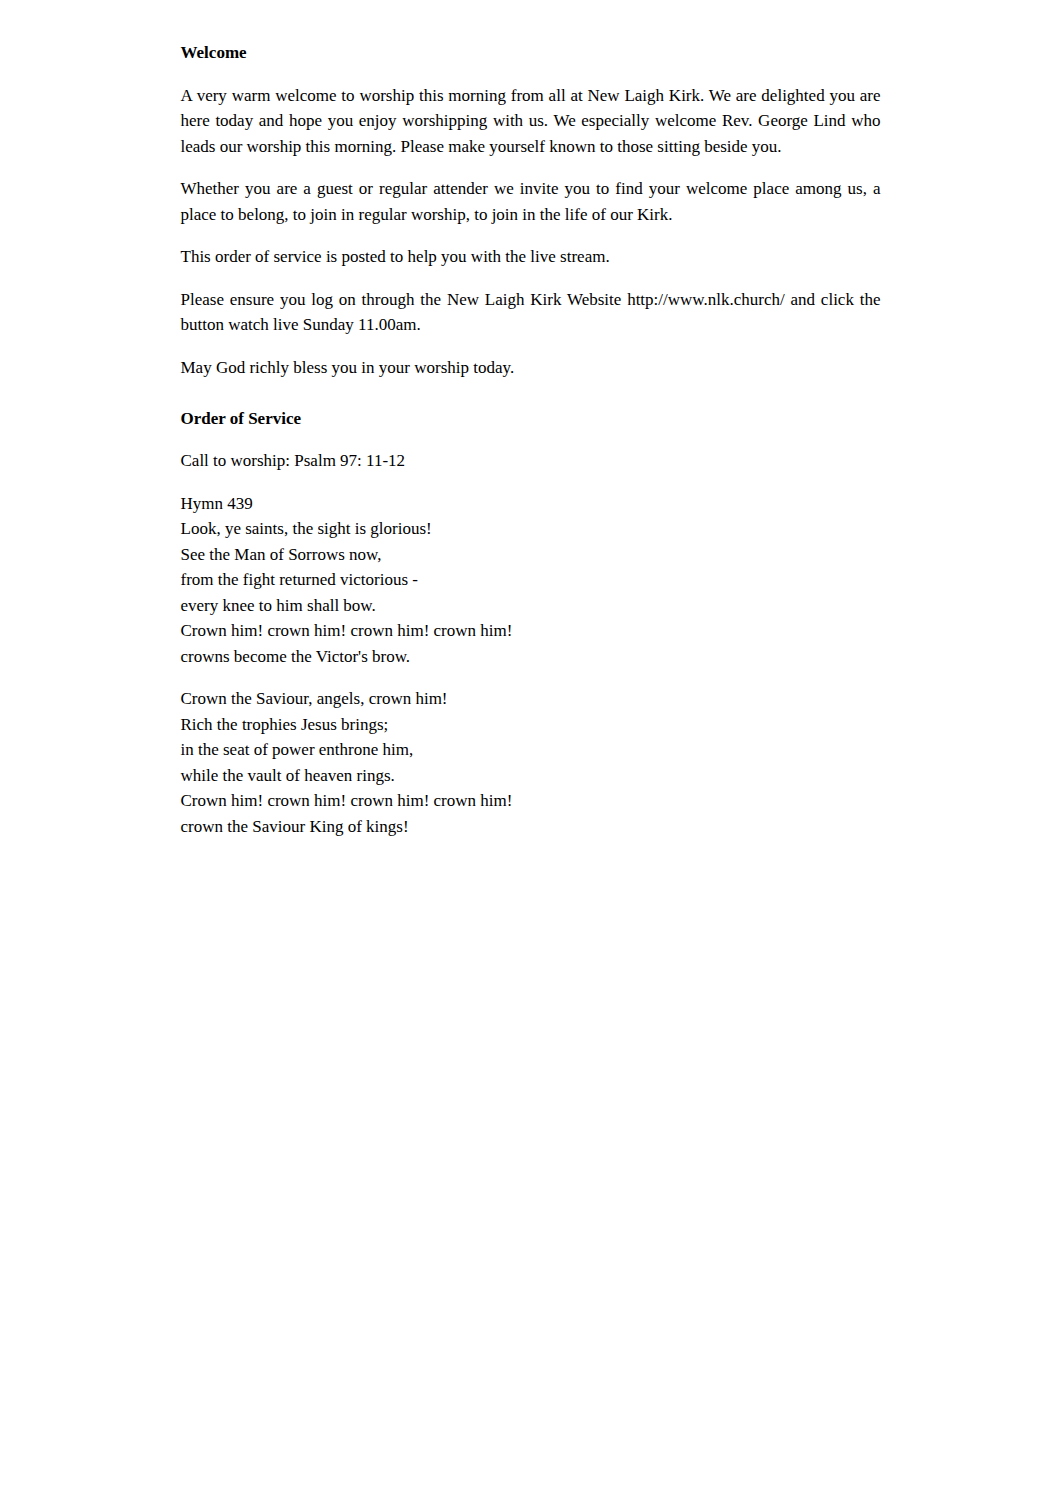Welcome
A very warm welcome to worship this morning from all at New Laigh Kirk. We are delighted you are here today and hope you enjoy worshipping with us. We especially welcome Rev. George Lind who leads our worship this morning. Please make yourself known to those sitting beside you.
Whether you are a guest or regular attender we invite you to find your welcome place among us, a place to belong, to join in regular worship, to join in the life of our Kirk.
This order of service is posted to help you with the live stream.
Please ensure you log on through the New Laigh Kirk Website http://www.nlk.church/ and click the button watch live Sunday 11.00am.
May God richly bless you in your worship today.
Order of Service
Call to worship: Psalm 97: 11-12
Hymn 439
Look, ye saints, the sight is glorious!
See the Man of Sorrows now,
from the fight returned victorious -
every knee to him shall bow.
Crown him! crown him! crown him! crown him!
crowns become the Victor's brow.
Crown the Saviour, angels, crown him!
Rich the trophies Jesus brings;
in the seat of power enthrone him,
while the vault of heaven rings.
Crown him! crown him! crown him! crown him!
crown the Saviour King of kings!